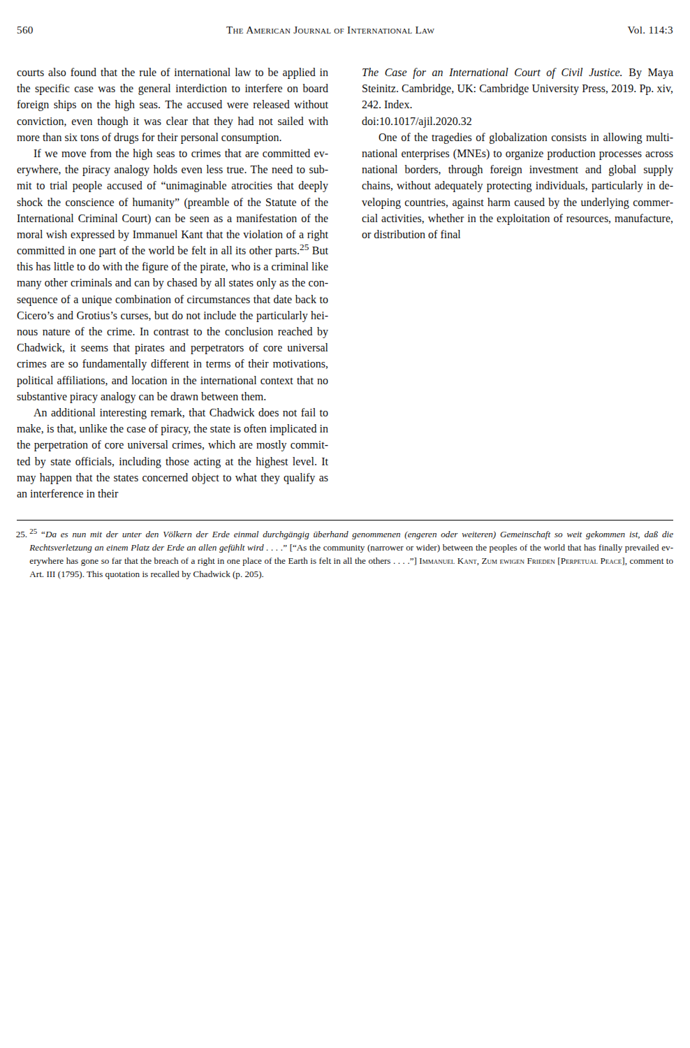560 The American Journal of International Law Vol. 114:3
courts also found that the rule of international law to be applied in the specific case was the general interdiction to interfere on board foreign ships on the high seas. The accused were released without conviction, even though it was clear that they had not sailed with more than six tons of drugs for their personal consumption.
If we move from the high seas to crimes that are committed everywhere, the piracy analogy holds even less true. The need to submit to trial people accused of “unimaginable atrocities that deeply shock the conscience of humanity” (preamble of the Statute of the International Criminal Court) can be seen as a manifestation of the moral wish expressed by Immanuel Kant that the violation of a right committed in one part of the world be felt in all its other parts.25 But this has little to do with the figure of the pirate, who is a criminal like many other criminals and can by chased by all states only as the consequence of a unique combination of circumstances that date back to Cicero’s and Grotius’s curses, but do not include the particularly heinous nature of the crime. In contrast to the conclusion reached by Chadwick, it seems that pirates and perpetrators of core universal crimes are so fundamentally different in terms of their motivations, political affiliations, and location in the international context that no substantive piracy analogy can be drawn between them.
An additional interesting remark, that Chadwick does not fail to make, is that, unlike the case of piracy, the state is often implicated in the perpetration of core universal crimes, which are mostly committed by state officials, including those acting at the highest level. It may happen that the states concerned object to what they qualify as an interference in their
The Case for an International Court of Civil Justice. By Maya Steinitz. Cambridge, UK: Cambridge University Press, 2019. Pp. xiv, 242. Index.
doi:10.1017/ajil.2020.32
One of the tragedies of globalization consists in allowing multinational enterprises (MNEs) to organize production processes across national borders, through foreign investment and global supply chains, without adequately protecting individuals, particularly in developing countries, against harm caused by the underlying commercial activities, whether in the exploitation of resources, manufacture, or distribution of final
25 “Da es nun mit der unter den Völkern der Erde einmal durchgängig überhand genommenen (engeren oder weiteren) Gemeinschaft so weit gekommen ist, daß die Rechtsverletzung an einem Platz der Erde an allen gefühlt wird . . . .” [“As the community (narrower or wider) between the peoples of the world that has finally prevailed everywhere has gone so far that the breach of a right in one place of the Earth is felt in all the others . . . .”] Immanuel Kant, Zum ewigen Frieden [Perpetual Peace], comment to Art. III (1795). This quotation is recalled by Chadwick (p. 205).